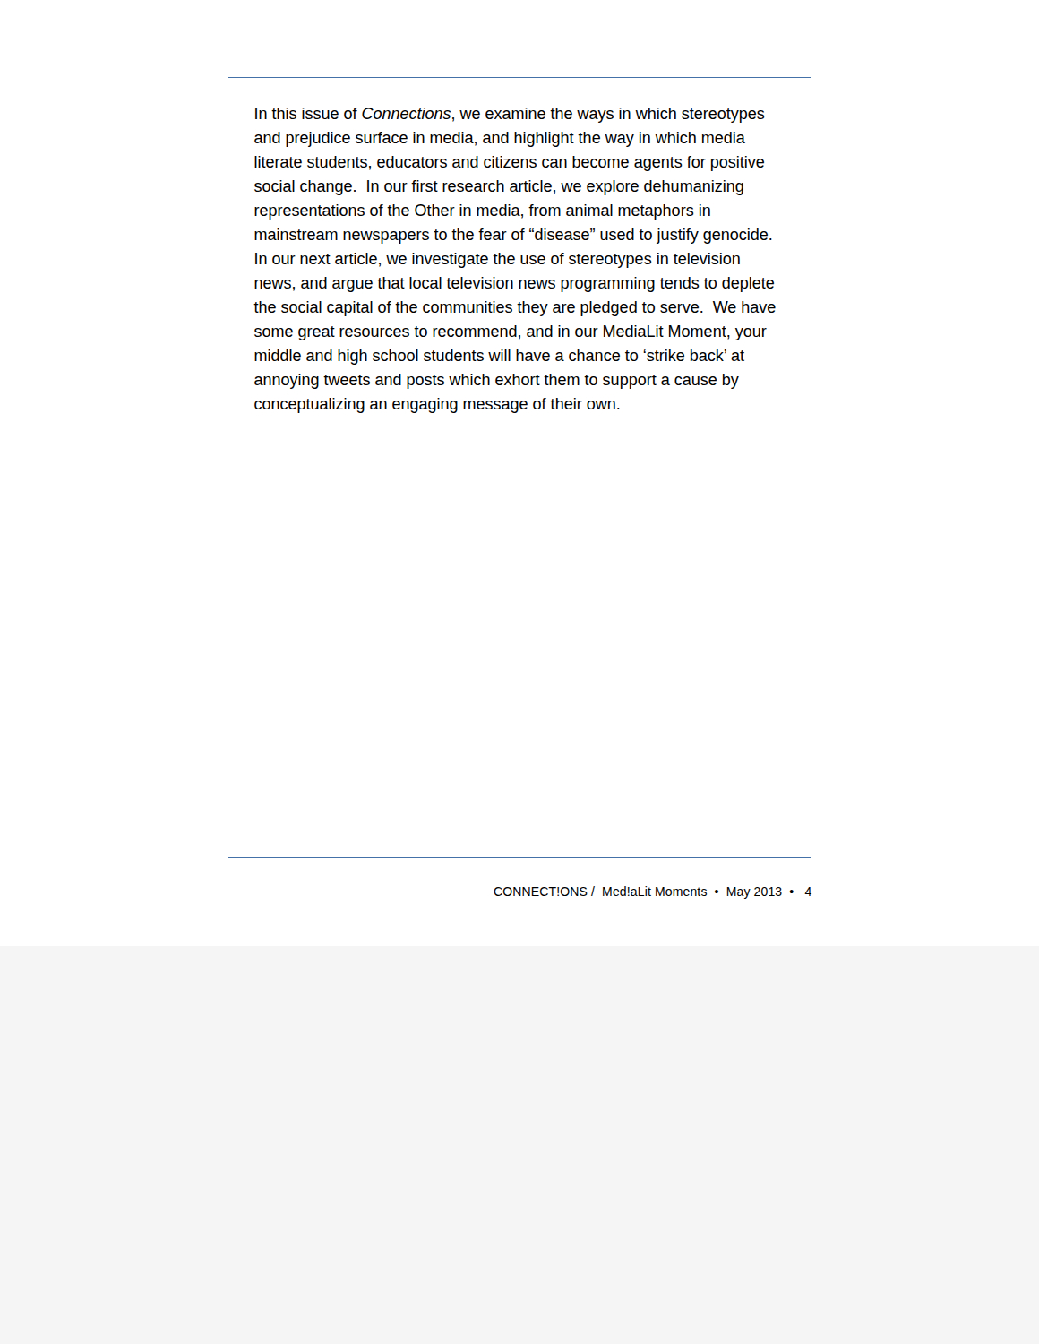In this issue of Connections, we examine the ways in which stereotypes and prejudice surface in media, and highlight the way in which media literate students, educators and citizens can become agents for positive social change. In our first research article, we explore dehumanizing representations of the Other in media, from animal metaphors in mainstream newspapers to the fear of “disease” used to justify genocide. In our next article, we investigate the use of stereotypes in television news, and argue that local television news programming tends to deplete the social capital of the communities they are pledged to serve. We have some great resources to recommend, and in our MediaLit Moment, your middle and high school students will have a chance to ‘strike back’ at annoying tweets and posts which exhort them to support a cause by conceptualizing an engaging message of their own.
CONNECT!ONS / Med!aLit Moments • May 2013 • 4